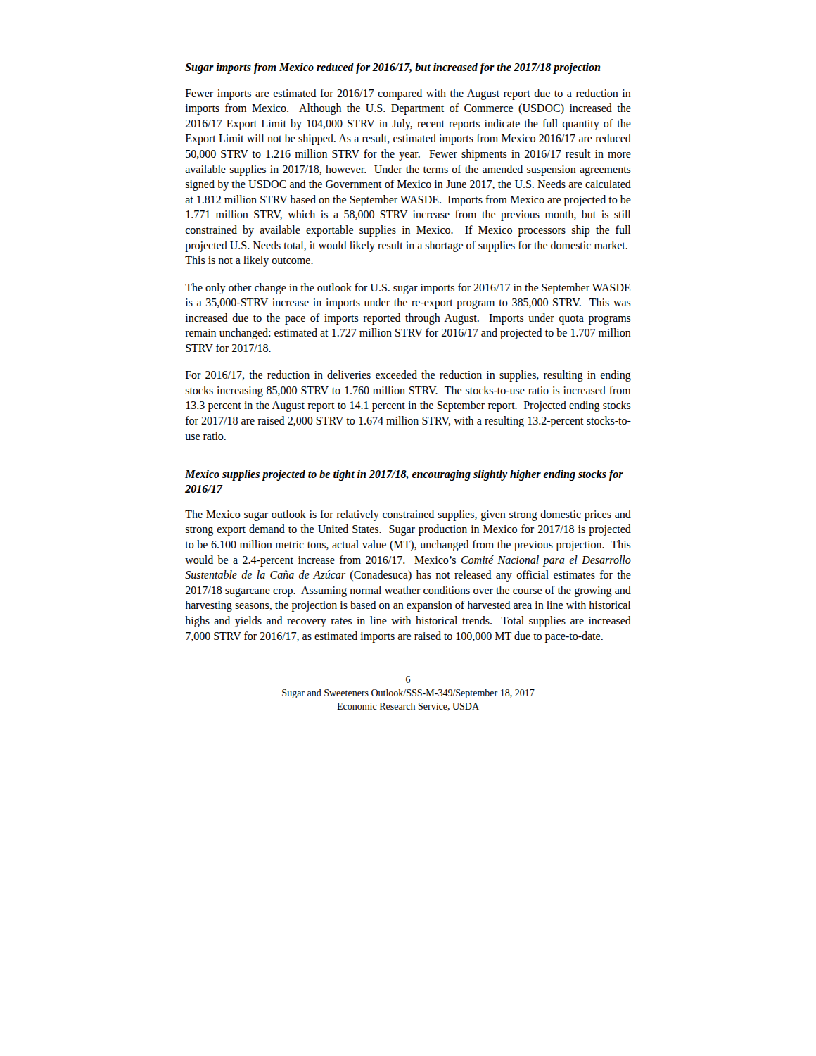Sugar imports from Mexico reduced for 2016/17, but increased for the 2017/18 projection
Fewer imports are estimated for 2016/17 compared with the August report due to a reduction in imports from Mexico. Although the U.S. Department of Commerce (USDOC) increased the 2016/17 Export Limit by 104,000 STRV in July, recent reports indicate the full quantity of the Export Limit will not be shipped. As a result, estimated imports from Mexico 2016/17 are reduced 50,000 STRV to 1.216 million STRV for the year. Fewer shipments in 2016/17 result in more available supplies in 2017/18, however. Under the terms of the amended suspension agreements signed by the USDOC and the Government of Mexico in June 2017, the U.S. Needs are calculated at 1.812 million STRV based on the September WASDE. Imports from Mexico are projected to be 1.771 million STRV, which is a 58,000 STRV increase from the previous month, but is still constrained by available exportable supplies in Mexico. If Mexico processors ship the full projected U.S. Needs total, it would likely result in a shortage of supplies for the domestic market. This is not a likely outcome.
The only other change in the outlook for U.S. sugar imports for 2016/17 in the September WASDE is a 35,000-STRV increase in imports under the re-export program to 385,000 STRV. This was increased due to the pace of imports reported through August. Imports under quota programs remain unchanged: estimated at 1.727 million STRV for 2016/17 and projected to be 1.707 million STRV for 2017/18.
For 2016/17, the reduction in deliveries exceeded the reduction in supplies, resulting in ending stocks increasing 85,000 STRV to 1.760 million STRV. The stocks-to-use ratio is increased from 13.3 percent in the August report to 14.1 percent in the September report. Projected ending stocks for 2017/18 are raised 2,000 STRV to 1.674 million STRV, with a resulting 13.2-percent stocks-to-use ratio.
Mexico supplies projected to be tight in 2017/18, encouraging slightly higher ending stocks for 2016/17
The Mexico sugar outlook is for relatively constrained supplies, given strong domestic prices and strong export demand to the United States. Sugar production in Mexico for 2017/18 is projected to be 6.100 million metric tons, actual value (MT), unchanged from the previous projection. This would be a 2.4-percent increase from 2016/17. Mexico’s Comité Nacional para el Desarrollo Sustentable de la Caña de Azúcar (Conadesuca) has not released any official estimates for the 2017/18 sugarcane crop. Assuming normal weather conditions over the course of the growing and harvesting seasons, the projection is based on an expansion of harvested area in line with historical highs and yields and recovery rates in line with historical trends. Total supplies are increased 7,000 STRV for 2016/17, as estimated imports are raised to 100,000 MT due to pace-to-date.
6 Sugar and Sweeteners Outlook/SSS-M-349/September 18, 2017
Economic Research Service, USDA